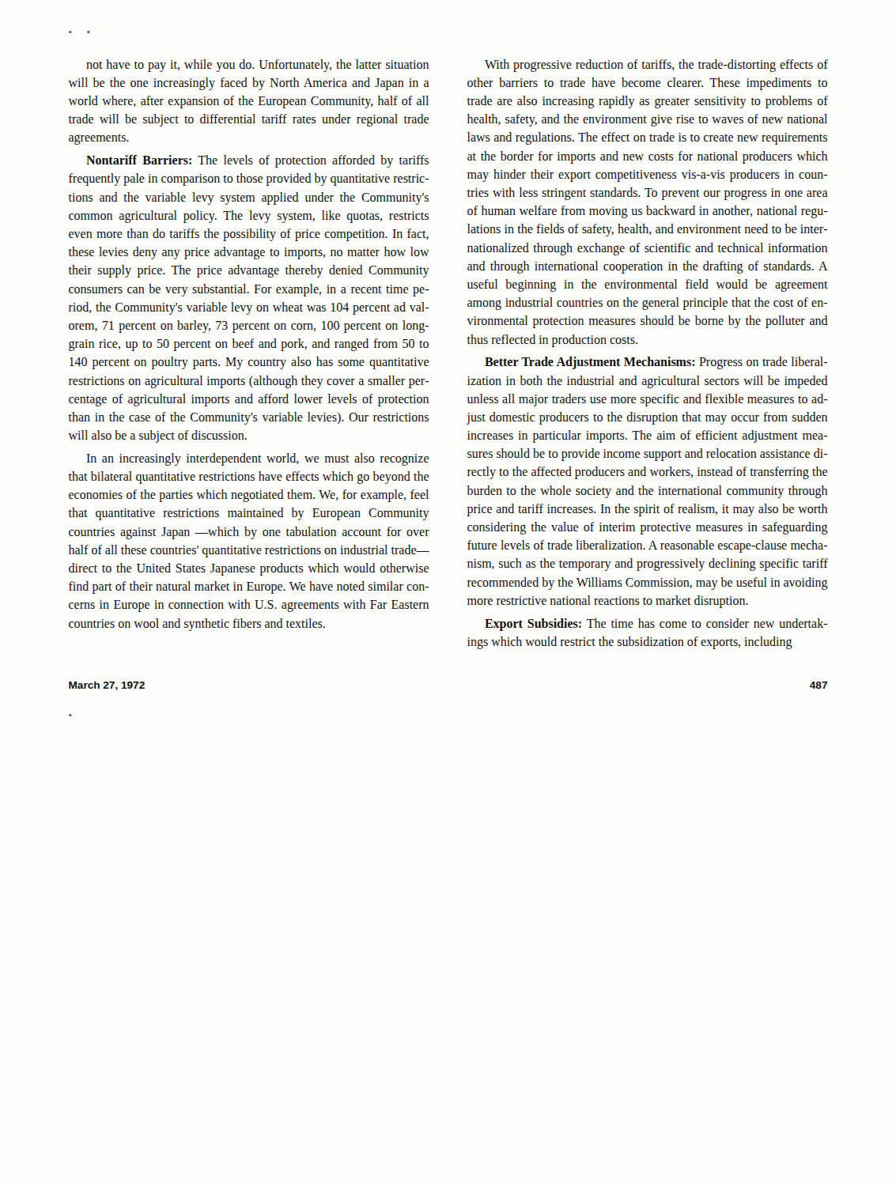• •
not have to pay it, while you do. Unfortunately, the latter situation will be the one increasingly faced by North America and Japan in a world where, after expansion of the European Community, half of all trade will be subject to differential tariff rates under regional trade agreements.
Nontariff Barriers: The levels of protection afforded by tariffs frequently pale in comparison to those provided by quantitative restrictions and the variable levy system applied under the Community's common agricultural policy. The levy system, like quotas, restricts even more than do tariffs the possibility of price competition. In fact, these levies deny any price advantage to imports, no matter how low their supply price. The price advantage thereby denied Community consumers can be very substantial. For example, in a recent time period, the Community's variable levy on wheat was 104 percent ad valorem, 71 percent on barley, 73 percent on corn, 100 percent on long-grain rice, up to 50 percent on beef and pork, and ranged from 50 to 140 percent on poultry parts. My country also has some quantitative restrictions on agricultural imports (although they cover a smaller percentage of agricultural imports and afford lower levels of protection than in the case of the Community's variable levies). Our restrictions will also be a subject of discussion.
In an increasingly interdependent world, we must also recognize that bilateral quantitative restrictions have effects which go beyond the economies of the parties which negotiated them. We, for example, feel that quantitative restrictions maintained by European Community countries against Japan —which by one tabulation account for over half of all these countries' quantitative restrictions on industrial trade—direct to the United States Japanese products which would otherwise find part of their natural market in Europe. We have noted similar concerns in Europe in connection with U.S. agreements with Far Eastern countries on wool and synthetic fibers and textiles.
With progressive reduction of tariffs, the trade-distorting effects of other barriers to trade have become clearer. These impediments to trade are also increasing rapidly as greater sensitivity to problems of health, safety, and the environment give rise to waves of new national laws and regulations. The effect on trade is to create new requirements at the border for imports and new costs for national producers which may hinder their export competitiveness vis-a-vis producers in countries with less stringent standards. To prevent our progress in one area of human welfare from moving us backward in another, national regulations in the fields of safety, health, and environment need to be internationalized through exchange of scientific and technical information and through international cooperation in the drafting of standards. A useful beginning in the environmental field would be agreement among industrial countries on the general principle that the cost of environmental protection measures should be borne by the polluter and thus reflected in production costs.
Better Trade Adjustment Mechanisms: Progress on trade liberalization in both the industrial and agricultural sectors will be impeded unless all major traders use more specific and flexible measures to adjust domestic producers to the disruption that may occur from sudden increases in particular imports. The aim of efficient adjustment measures should be to provide income support and relocation assistance directly to the affected producers and workers, instead of transferring the burden to the whole society and the international community through price and tariff increases. In the spirit of realism, it may also be worth considering the value of interim protective measures in safeguarding future levels of trade liberalization. A reasonable escape-clause mechanism, such as the temporary and progressively declining specific tariff recommended by the Williams Commission, may be useful in avoiding more restrictive national reactions to market disruption.
Export Subsidies: The time has come to consider new undertakings which would restrict the subsidization of exports, including
March 27, 1972 487
•